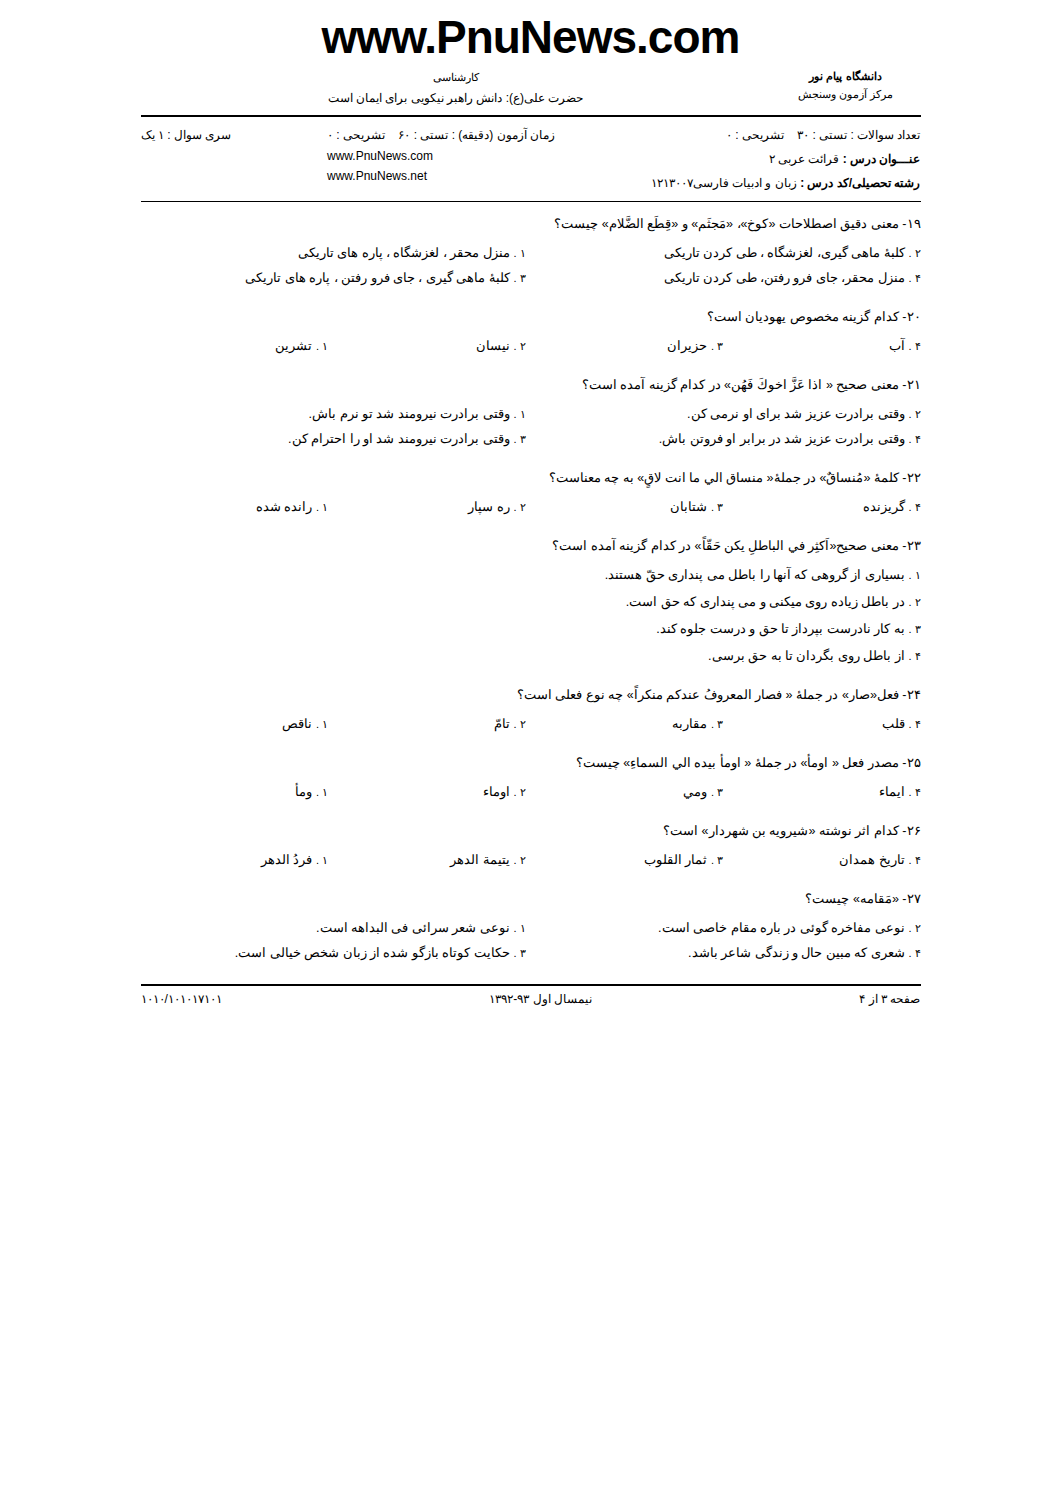www.PnuNews.com
دانشگاه پیام نور
مرکز آزمون وسنجش
کارشناسی
حضرت علی(ع): دانش راهبر نیکویی برای ایمان است
تعداد سوالات : تستی : ۳۰ تشریحی : ۰
عنـــوان درس : قرائت عربی ۲
رشته تحصیلی/کد درس : زبان و ادبیات فارسی۱۲۱۳۰۰۷
زمان آزمون (دقیقه) : تستی : ۶۰ تشریحی : ۰
www.PnuNews.com
www.PnuNews.net
سری سوال : ۱ یک
۱۹- معنی دقیق اصطلاحات «کوخ»، «مَجثَم» و «قِطَع الضَّلام» چیست؟
۲ . کلبۀ ماهی گیری، لغزشگاه ، طی کردن تاریکی
۱ . منزل محقر ، لغزشگاه ، پاره های تاریکی
۴ . منزل محقر، جای فرو رفتن، طی کردن تاریکی
۳ . کلبۀ ماهی گیری ، جای فرو رفتن ، پاره های تاریکی
۲۰- کدام گزینه مخصوص یهودیان است؟
۴ . آب
۳ . حزیران
۲ . نیسان
۱ . تشرین
۲۱- معنی صحیح « اذا عَزَّ اخوكَ فَهُن» در کدام گزینه آمده است؟
۲ . وقتی برادرت عزیز شد برای او نرمی کن.
۱ . وقتی برادرت نیرومند شد تو نرم باش.
۴ . وقتی برادرت عزیز شد در برابر او فروتن باش.
۳ . وقتی برادرت نیرومند شد او را احترام کن.
۲۲- کلمۀ «مُنساقٌ» در جملۀ« منساق الي ما انت لاقٍ» به چه معناست؟
۴ . گریزنده
۳ . شتابان
۲ . ره سپار
۱ . رانده شده
۲۳- معنی صحیح«اَکثِر في الباطلِ یکن حَقّاً» در کدام گزینه آمده است؟
۱ . بسیاری از گروهی که آنها را باطل می پنداری حقّ هستند.
۲ . در باطل زیاده روی میکنی و می پنداری که حق است.
۳ . به کار نادرست بپرداز تا حق و درست جلوه کند.
۴ . از باطل روی بگردان تا به حق برسی.
۲۴- فعل«صار» در جملۀ « فصار المعروفُ عندکم منکراً» چه نوع فعلی است؟
۴ . قلب
۳ . مقاربه
۲ . تامّ
۱ . ناقص
۲۵- مصدر فعل « اومأ» در جملۀ « اومأ بیده الي السماءِ» چیست؟
۴ . ایماء
۳ . ومي
۲ . اوماء
۱ . ومأ
۲۶- کدام اثر نوشته «شیرویه بن شهردار» است؟
۴ . تاریخ همدان
۳ . ثمار القلوب
۲ . یتیمة الدهر
۱ . فردُ الدهر
۲۷- «مَقامه» چیست؟
۲ . نوعی مفاخره گوئی در باره مقام خاصی است.
۱ . نوعی شعر سرائی فی البداهه است.
۴ . شعری که مبین حال و زندگی شاعر باشد.
۳ . حکایت کوتاه بازگو شده از زبان شخص خیالی است.
صفحه ۳ از ۴
نیمسال اول ۹۳-۱۳۹۲
۱۰۱۰/۱۰۱۰۱۷۱۰۱